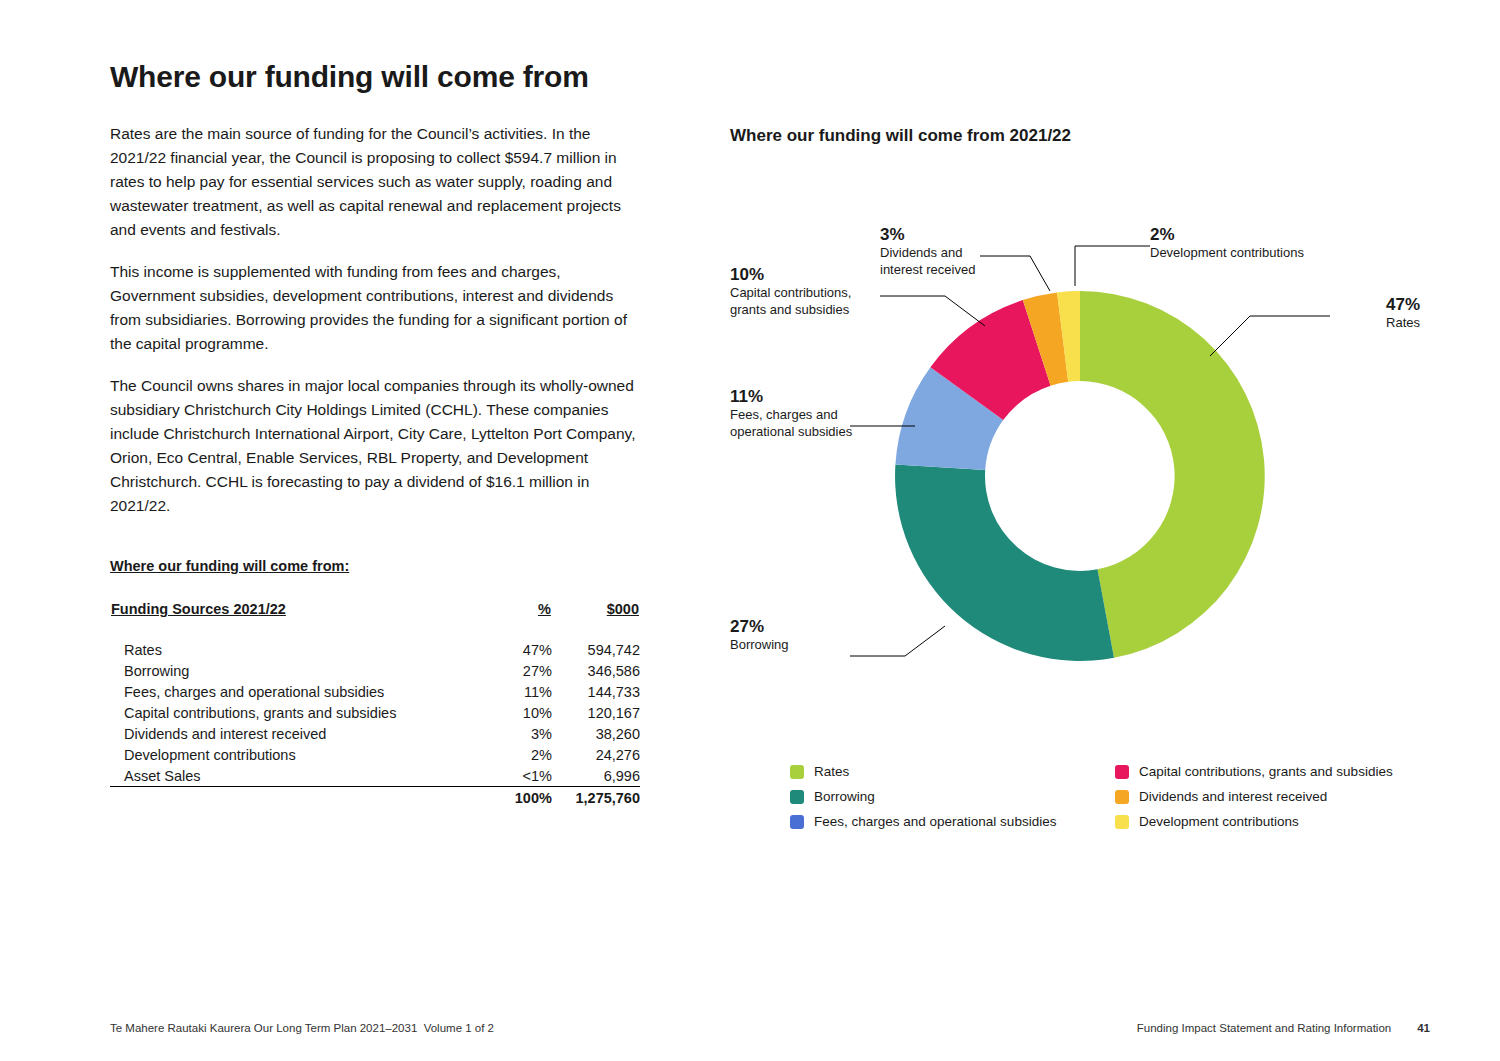Where our funding will come from
Rates are the main source of funding for the Council’s activities. In the 2021/22 financial year, the Council is proposing to collect $594.7 million in rates to help pay for essential services such as water supply, roading and wastewater treatment, as well as capital renewal and replacement projects and events and festivals.
This income is supplemented with funding from fees and charges, Government subsidies, development contributions, interest and dividends from subsidiaries. Borrowing provides the funding for a significant portion of the capital programme.
The Council owns shares in major local companies through its wholly-owned subsidiary Christchurch City Holdings Limited (CCHL). These companies include Christchurch International Airport, City Care, Lyttelton Port Company, Orion, Eco Central, Enable Services, RBL Property, and Development Christchurch. CCHL is forecasting to pay a dividend of $16.1 million in 2021/22.
Where our funding will come from:
| Funding Sources 2021/22 | % | $000 |
| --- | --- | --- |
| Rates | 47% | 594,742 |
| Borrowing | 27% | 346,586 |
| Fees, charges and operational subsidies | 11% | 144,733 |
| Capital contributions, grants and subsidies | 10% | 120,167 |
| Dividends and interest received | 3% | 38,260 |
| Development contributions | 2% | 24,276 |
| Asset Sales | <1% | 6,996 |
| | 100% | 1,275,760 |
Where our funding will come from 2021/22
Donut: outer r=185, inner r=95. Start at 12 o'clock, clockwise. Rates 47% -> 169.2deg Borrowing 27% -> 97.2deg Fees 11% -> 39.6deg Capital 10% -> 36deg Dividends 3% -> 10.8deg Dev contributions 2% -> 7.2deg
47% Rates
2% Development contributions
3% Dividends and
interest received
10% Capital contributions,
grants and subsidies
11% Fees, charges and
operational subsidies
27% Borrowing
Rates
Capital contributions, grants and subsidies
Borrowing
Dividends and interest received
Fees, charges and operational subsidies
Development contributions
Te Mahere Rautaki Kaurera Our Long Term Plan 2021–2031 Volume 1 of 2
Funding Impact Statement and Rating Information 41